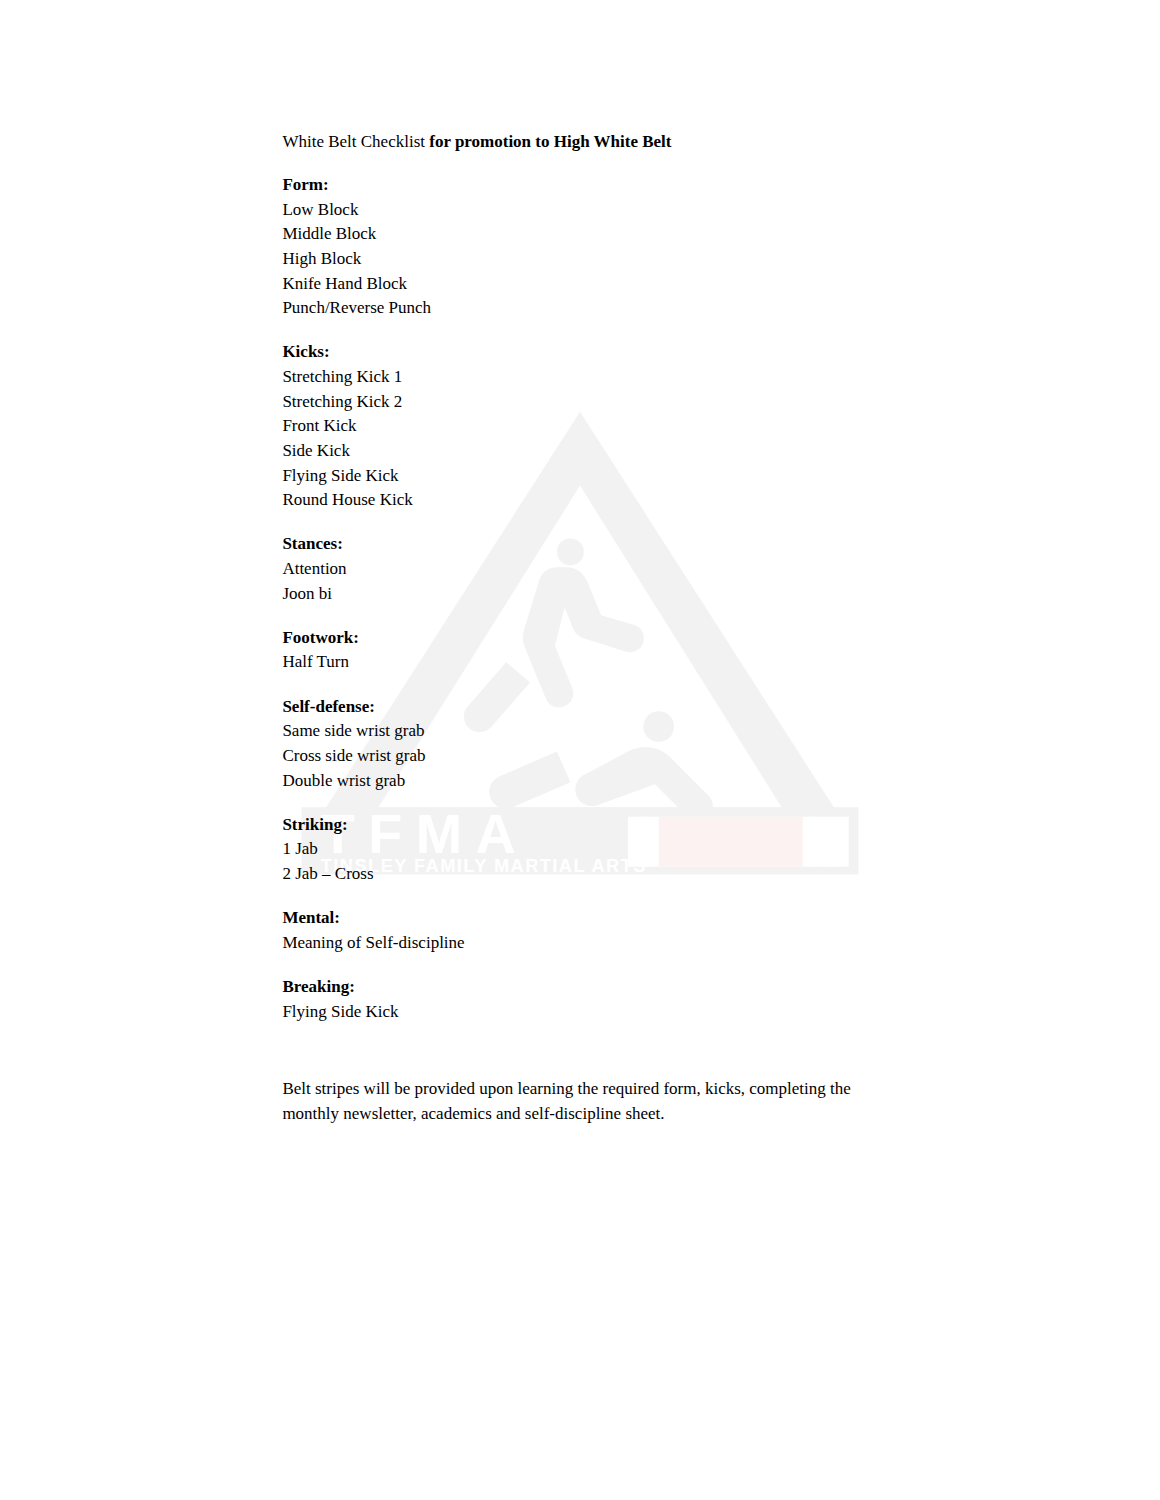TFMA TINSLEY FAMILY MARTIAL ARTS
White Belt Checklist for promotion to High White Belt
Form:
Low Block
Middle Block
High Block
Knife Hand Block
Punch/Reverse Punch
Kicks:
Stretching Kick 1
Stretching Kick 2
Front Kick
Side Kick
Flying Side Kick
Round House Kick
Stances:
Attention
Joon bi
Footwork:
Half Turn
Self-defense:
Same side wrist grab
Cross side wrist grab
Double wrist grab
Striking:
1 Jab
2 Jab – Cross
Mental:
Meaning of Self-discipline
Breaking:
Flying Side Kick
Belt stripes will be provided upon learning the required form, kicks, completing the monthly newsletter, academics and self-discipline sheet.